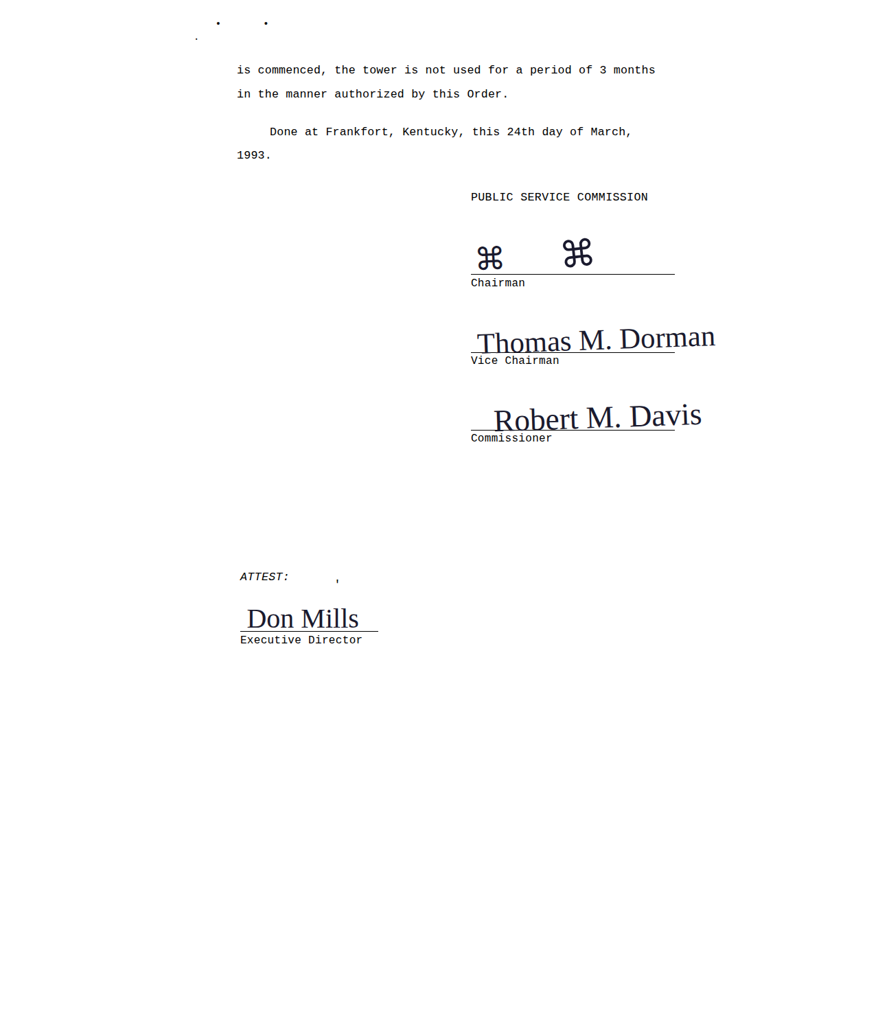• •
·
is commenced, the tower is not used for a period of 3 months in the manner authorized by this Order.
Done at Frankfort, Kentucky, this 24th day of March, 1993.
PUBLIC SERVICE COMMISSION
⌘ ⌘
Chairman
Thomas M. Dorman
Vice Chairman
Robert M. Davis
Commissioner
ATTEST:
' Don Mills
Executive Director